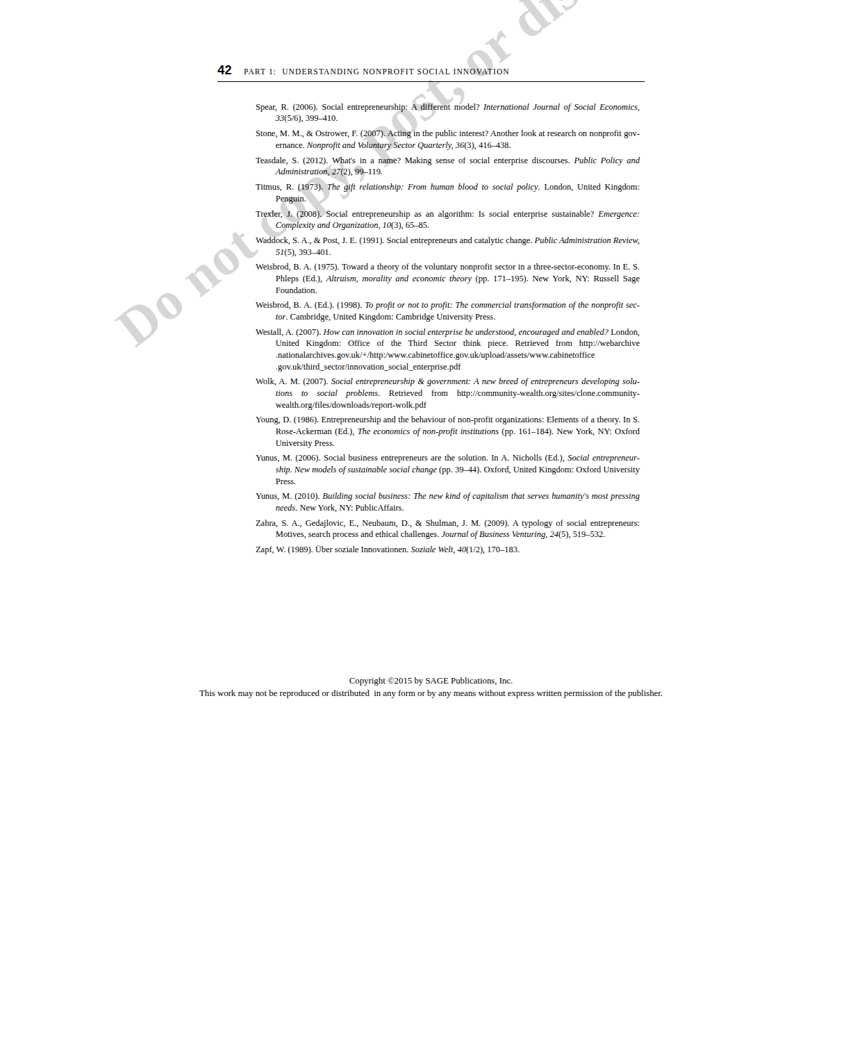42 Part 1: Understanding Nonprofit Social Innovation
Do not copy, post, or distribute
Spear, R. (2006). Social entrepreneurship: A different model? International Journal of Social Economics, 33(5/6), 399–410.
Stone, M. M., & Ostrower, F. (2007). Acting in the public interest? Another look at research on nonprofit governance. Nonprofit and Voluntary Sector Quarterly, 36(3), 416–438.
Teasdale, S. (2012). What's in a name? Making sense of social enterprise discourses. Public Policy and Administration, 27(2), 99–119.
Titmus, R. (1973). The gift relationship: From human blood to social policy. London, United Kingdom: Penguin.
Trexler, J. (2008). Social entrepreneurship as an algorithm: Is social enterprise sustainable? Emergence: Complexity and Organization, 10(3), 65–85.
Waddock, S. A., & Post, J. E. (1991). Social entrepreneurs and catalytic change. Public Administration Review, 51(5), 393–401.
Weisbrod, B. A. (1975). Toward a theory of the voluntary nonprofit sector in a three-sector-economy. In E. S. Phleps (Ed.), Altruism, morality and economic theory (pp. 171–195). New York, NY: Russell Sage Foundation.
Weisbrod, B. A. (Ed.). (1998). To profit or not to profit: The commercial transformation of the nonprofit sector. Cambridge, United Kingdom: Cambridge University Press.
Westall, A. (2007). How can innovation in social enterprise be understood, encouraged and enabled? London, United Kingdom: Office of the Third Sector think piece. Retrieved from http://webarchive .nationalarchives.gov.uk/+/http:/www.cabinetoffice.gov.uk/upload/assets/www.cabinetoffice .gov.uk/third_sector/innovation_social_enterprise.pdf
Wolk, A. M. (2007). Social entrepreneurship & government: A new breed of entrepreneurs developing solutions to social problems. Retrieved from http://community-wealth.org/sites/clone.community-wealth.org/files/downloads/report-wolk.pdf
Young, D. (1986). Entrepreneurship and the behaviour of non-profit organizations: Elements of a theory. In S. Rose-Ackerman (Ed.), The economics of non-profit institutions (pp. 161–184). New York, NY: Oxford University Press.
Yunus, M. (2006). Social business entrepreneurs are the solution. In A. Nicholls (Ed.), Social entrepreneurship. New models of sustainable social change (pp. 39–44). Oxford, United Kingdom: Oxford University Press.
Yunus, M. (2010). Building social business: The new kind of capitalism that serves humanity's most pressing needs. New York, NY: PublicAffairs.
Zahra, S. A., Gedajlovic, E., Neubaum, D., & Shulman, J. M. (2009). A typology of social entrepreneurs: Motives, search process and ethical challenges. Journal of Business Venturing, 24(5), 519–532.
Zapf, W. (1989). Über soziale Innovationen. Soziale Welt, 40(1/2), 170–183.
Copyright ©2015 by SAGE Publications, Inc.
This work may not be reproduced or distributed in any form or by any means without express written permission of the publisher.